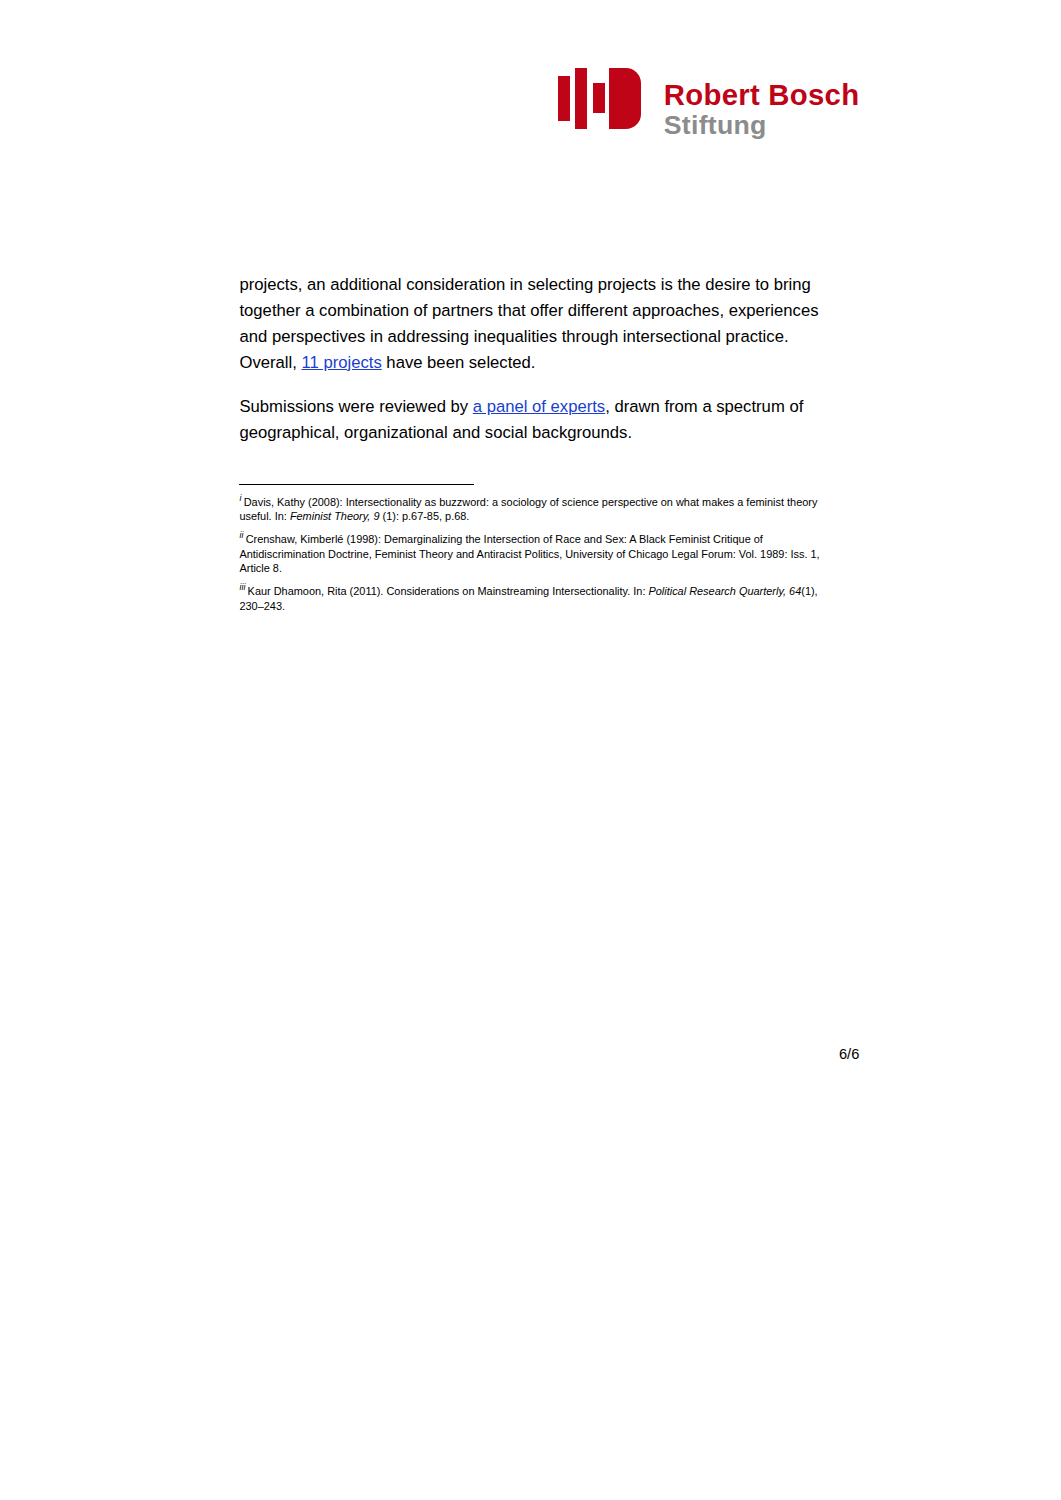Robert Bosch
Stiftung
projects, an additional consideration in selecting projects is the desire to bring together a combination of partners that offer different approaches, experiences and perspectives in addressing inequalities through intersectional practice. Overall, 11 projects have been selected.
Submissions were reviewed by a panel of experts, drawn from a spectrum of geographical, organizational and social backgrounds.
i Davis, Kathy (2008): Intersectionality as buzzword: a sociology of science perspective on what makes a feminist theory useful. In: Feminist Theory, 9 (1): p.67-85, p.68.
ii Crenshaw, Kimberlé (1998): Demarginalizing the Intersection of Race and Sex: A Black Feminist Critique of Antidiscrimination Doctrine, Feminist Theory and Antiracist Politics, University of Chicago Legal Forum: Vol. 1989: Iss. 1, Article 8.
iii Kaur Dhamoon, Rita (2011). Considerations on Mainstreaming Intersectionality. In: Political Research Quarterly, 64(1), 230–243.
6/6